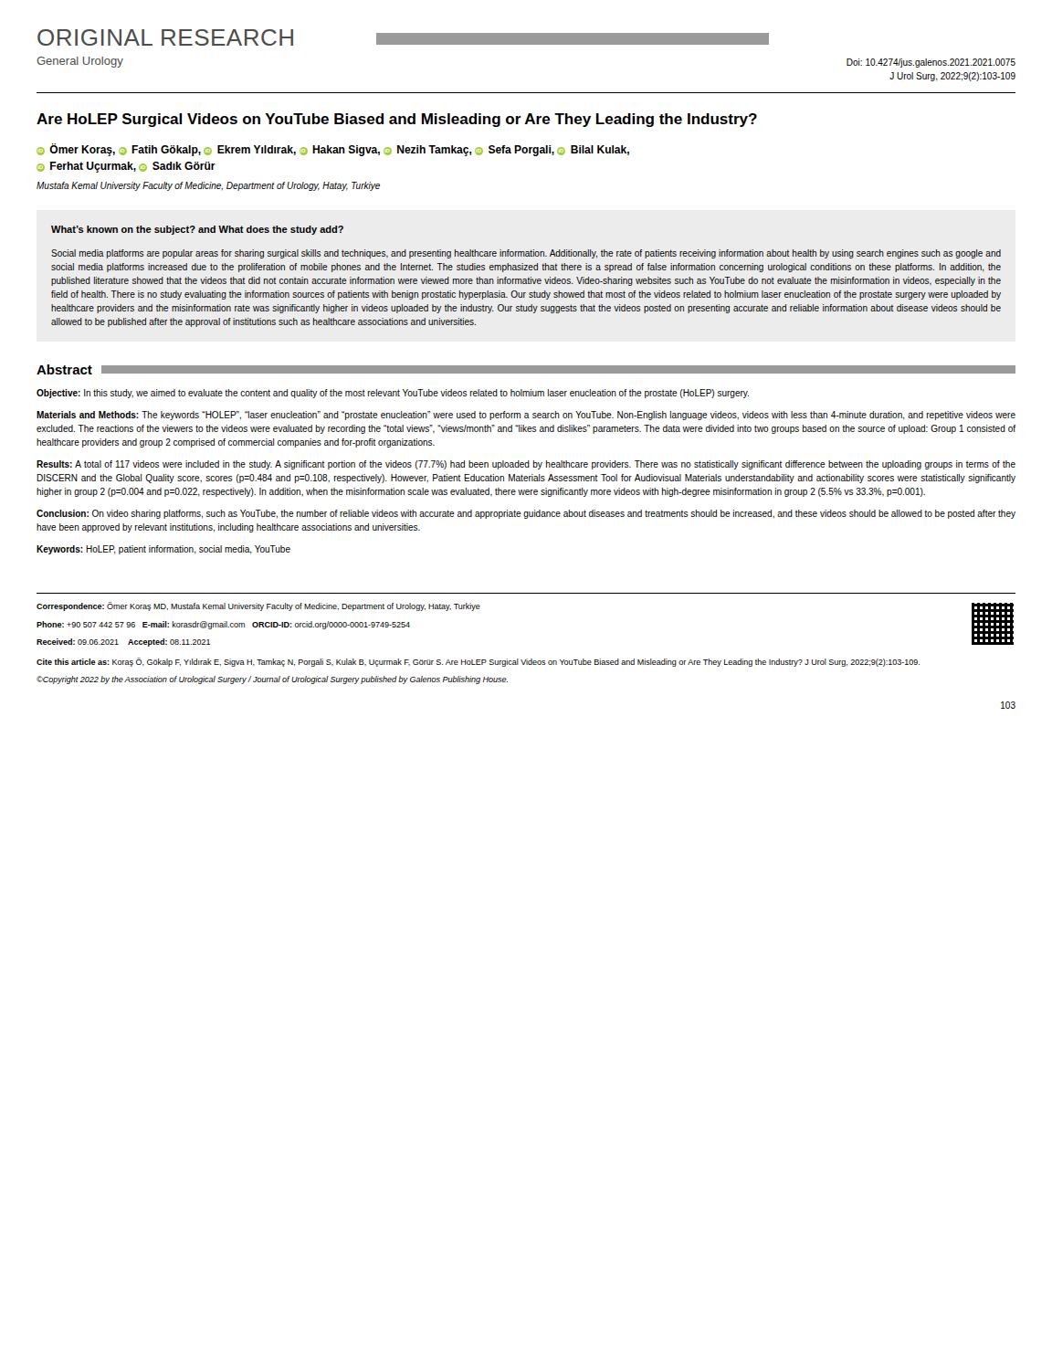ORIGINAL RESEARCH
General Urology
Doi: 10.4274/jus.galenos.2021.2021.0075
J Urol Surg, 2022;9(2):103-109
Are HoLEP Surgical Videos on YouTube Biased and Misleading or Are They Leading the Industry?
Ömer Koraş, Fatih Gökalp, Ekrem Yıldırak, Hakan Sigva, Nezih Tamkaç, Sefa Porgali, Bilal Kulak,
Ferhat Uçurmak, Sadık Görür
Mustafa Kemal University Faculty of Medicine, Department of Urology, Hatay, Turkiye
What’s known on the subject? and What does the study add?
Social media platforms are popular areas for sharing surgical skills and techniques, and presenting healthcare information. Additionally, the rate of patients receiving information about health by using search engines such as google and social media platforms increased due to the proliferation of mobile phones and the Internet. The studies emphasized that there is a spread of false information concerning urological conditions on these platforms. In addition, the published literature showed that the videos that did not contain accurate information were viewed more than informative videos. Video-sharing websites such as YouTube do not evaluate the misinformation in videos, especially in the field of health. There is no study evaluating the information sources of patients with benign prostatic hyperplasia. Our study showed that most of the videos related to holmium laser enucleation of the prostate surgery were uploaded by healthcare providers and the misinformation rate was significantly higher in videos uploaded by the industry. Our study suggests that the videos posted on presenting accurate and reliable information about disease videos should be allowed to be published after the approval of institutions such as healthcare associations and universities.
Abstract
Objective: In this study, we aimed to evaluate the content and quality of the most relevant YouTube videos related to holmium laser enucleation of the prostate (HoLEP) surgery.
Materials and Methods: The keywords “HOLEP”, “laser enucleation” and “prostate enucleation” were used to perform a search on YouTube. Non-English language videos, videos with less than 4-minute duration, and repetitive videos were excluded. The reactions of the viewers to the videos were evaluated by recording the “total views”, “views/month” and “likes and dislikes” parameters. The data were divided into two groups based on the source of upload: Group 1 consisted of healthcare providers and group 2 comprised of commercial companies and for-profit organizations.
Results: A total of 117 videos were included in the study. A significant portion of the videos (77.7%) had been uploaded by healthcare providers. There was no statistically significant difference between the uploading groups in terms of the DISCERN and the Global Quality score, scores (p=0.484 and p=0.108, respectively). However, Patient Education Materials Assessment Tool for Audiovisual Materials understandability and actionability scores were statistically significantly higher in group 2 (p=0.004 and p=0.022, respectively). In addition, when the misinformation scale was evaluated, there were significantly more videos with high-degree misinformation in group 2 (5.5% vs 33.3%, p=0.001).
Conclusion: On video sharing platforms, such as YouTube, the number of reliable videos with accurate and appropriate guidance about diseases and treatments should be increased, and these videos should be allowed to be posted after they have been approved by relevant institutions, including healthcare associations and universities.
Keywords: HoLEP, patient information, social media, YouTube
Correspondence: Ömer Koraş MD, Mustafa Kemal University Faculty of Medicine, Department of Urology, Hatay, Turkiye
Phone: +90 507 442 57 96 E-mail: korasdr@gmail.com ORCID-ID: orcid.org/0000-0001-9749-5254
Received: 09.06.2021 Accepted: 08.11.2021
Cite this article as: Koraş Ö, Gökalp F, Yıldırak E, Sigva H, Tamkaç N, Porgali S, Kulak B, Uçurmak F, Görür S. Are HoLEP Surgical Videos on YouTube Biased and Misleading or Are They Leading the Industry? J Urol Surg, 2022;9(2):103-109.
©Copyright 2022 by the Association of Urological Surgery / Journal of Urological Surgery published by Galenos Publishing House.
103